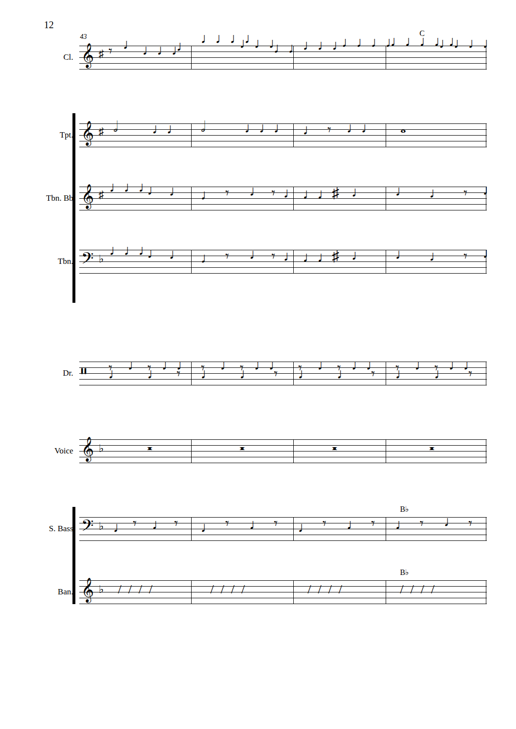12
Cl.
43 𝄞 ♯ 𝄾 ♩ ♩♩♩ ♩ ♩♩♩♩ ♩♩♩ ♩♩ ♩♩♩ ♩♩♩♩ C ♩♩♩♩♩ ♩♩♩♩
Tpt.
𝄞 ♯ 𝅗𝅥 ♩♩ 𝅗𝅥 ♩♩♩ ♩ 𝄾 ♩♩ 𝅝
Tbn. Bb
𝄞 ♯ ♩♩♩ ♩ ♩ ♩ 𝄾 ♩ 𝄾 ♩ ♩♩ ♯ ♩ ♩ ♩ 𝄾 ♩
Tbn.
𝄢 ♭ ♩♩♩ ♩ ♩ ♩ 𝄾 ♩ 𝄾 ♩ ♩♩ ♯ ♩ ♩ ♩ 𝄾 ♩
Dr.
𝄥 𝄾 ♩ 𝄾 ♩♩ ♩ ♩ 𝄾 𝄾 ♩ 𝄾 ♩♩ ♩ ♩ 𝄾 𝄾 ♩ 𝄾 ♩♩ ♩ ♩ 𝄾 𝄾 ♩ 𝄾 ♩♩ ♩ ♩ 𝄾
Voice
𝄞 ♭ 𝄺 𝄺 𝄺 𝄺
S. Bass
𝄢 ♭ ♩ 𝄾 ♩ 𝄾 ♩ 𝄾 ♩ 𝄾 ♩ 𝄾 ♩ 𝄾 B♭ ♩ 𝄾 ♩ 𝄾
Ban.
𝄞 ♭ //// //// //// B♭ ////